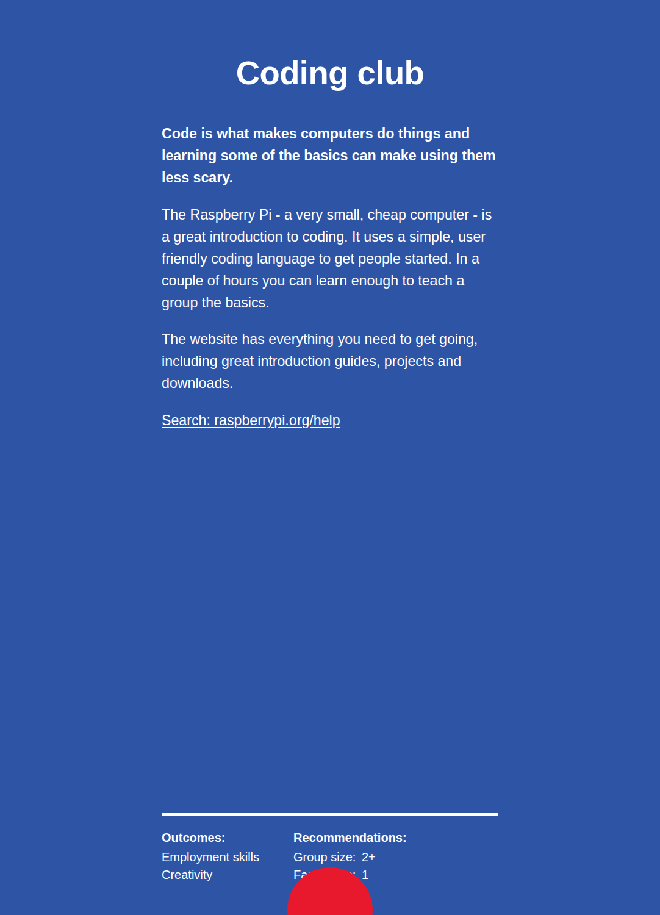Coding club
Code is what makes computers do things and learning some of the basics can make using them less scary.
The Raspberry Pi - a very small, cheap computer - is a great introduction to coding. It uses a simple, user friendly coding language to get people started. In a couple of hours you can learn enough to teach a group the basics.
The website has everything you need to get going, including great introduction guides, projects and downloads.
Search: raspberrypi.org/help
Outcomes:
Employment skills
Creativity
Recommendations:
Group size: 2+
Facilitators: 1